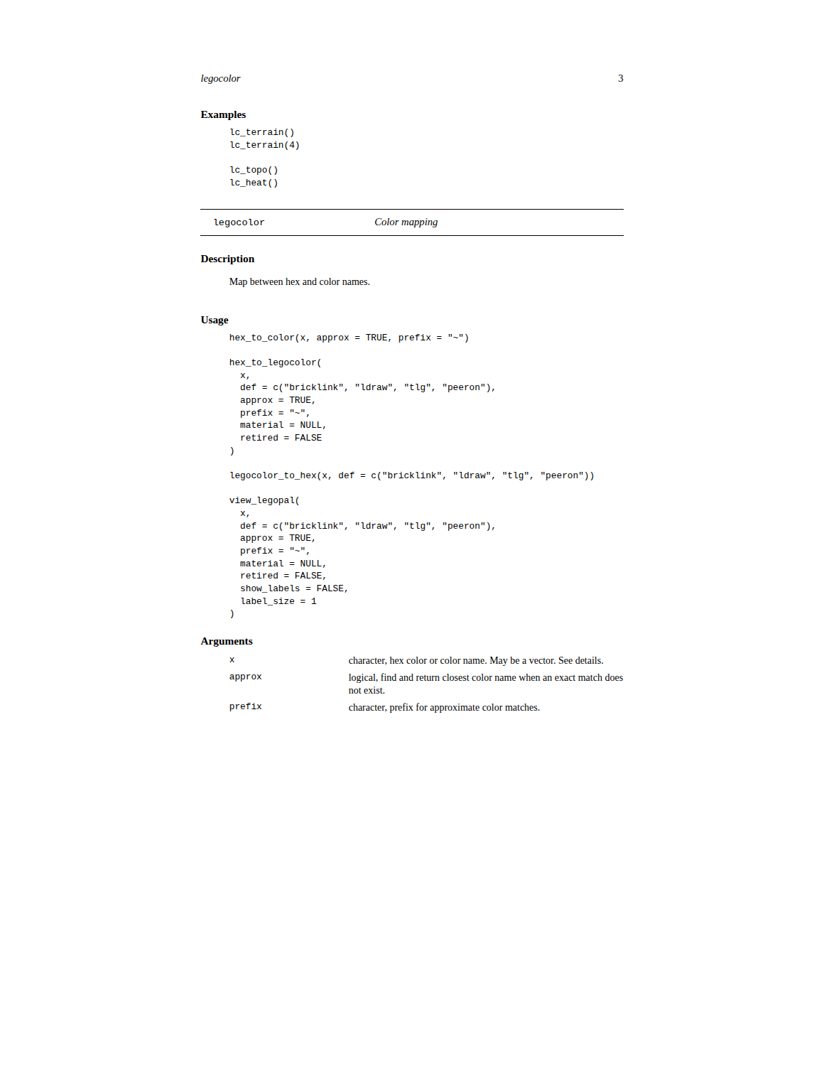legocolor 3
Examples
lc_terrain()
lc_terrain(4)

lc_topo()
lc_heat()
legocolor Color mapping
Description
Map between hex and color names.
Usage
hex_to_color(x, approx = TRUE, prefix = "~")

hex_to_legocolor(
  x,
  def = c("bricklink", "ldraw", "tlg", "peeron"),
  approx = TRUE,
  prefix = "~",
  material = NULL,
  retired = FALSE
)

legocolor_to_hex(x, def = c("bricklink", "ldraw", "tlg", "peeron"))

view_legopal(
  x,
  def = c("bricklink", "ldraw", "tlg", "peeron"),
  approx = TRUE,
  prefix = "~",
  material = NULL,
  retired = FALSE,
  show_labels = FALSE,
  label_size = 1
)
Arguments
| x | character, hex color or color name. May be a vector. See details. |
| approx | logical, find and return closest color name when an exact match does not exist. |
| prefix | character, prefix for approximate color matches. |